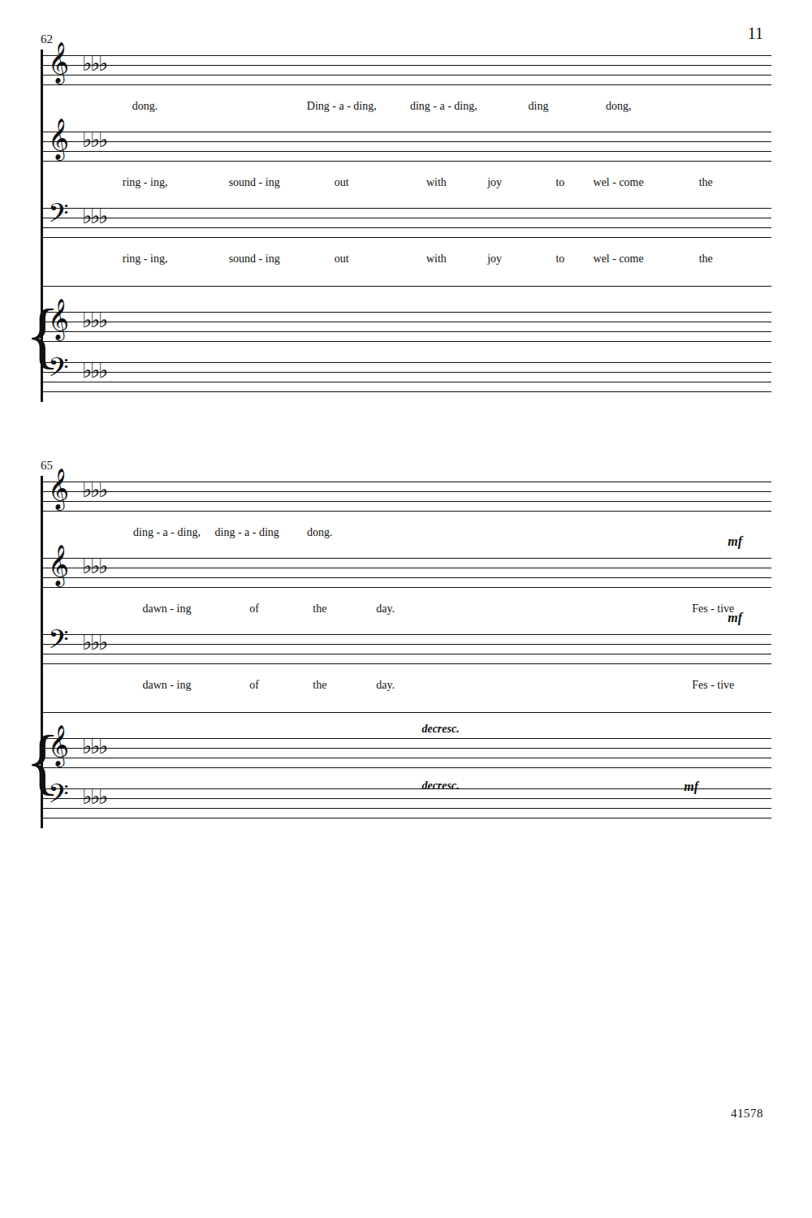11
62
𝄞 ♭♭♭
dong. Ding - a - ding, ding - a - ding, ding dong,
𝄞 ♭♭♭
ring - ing, sound - ing out with joy to wel - come the
𝄢 ♭♭♭
ring - ing, sound - ing out with joy to wel - come the
{
𝄞 ♭♭♭
𝄢 ♭♭♭
65
𝄞 ♭♭♭
ding - a - ding, ding - a - ding dong.
𝄞 ♭♭♭ mf
dawn - ing of the day. Fes - tive
𝄢 ♭♭♭ mf
dawn - ing of the day. Fes - tive
decresc.
{
𝄞 ♭♭♭ decresc. mf
𝄢 ♭♭♭
41578
Choral score page 11. Two systems. First system begins at measure 62 with soprano, alto, bass, percussion and piano staves in E-flat major (three flats). Soprano text: "dong. Ding-a-ding, ding-a-ding, ding dong," Alto and bass text: "ring-ing, sound-ing out with joy to wel-come the". Second system begins at measure 65. Soprano text: "ding-a-ding, ding-a-ding dong." Alto and bass text: "dawn-ing of the day." followed by a rest and the pickup "Fes-tive" marked mezzo-forte. A decrescendo marking appears in the percussion and piano parts. Plate number 41578.